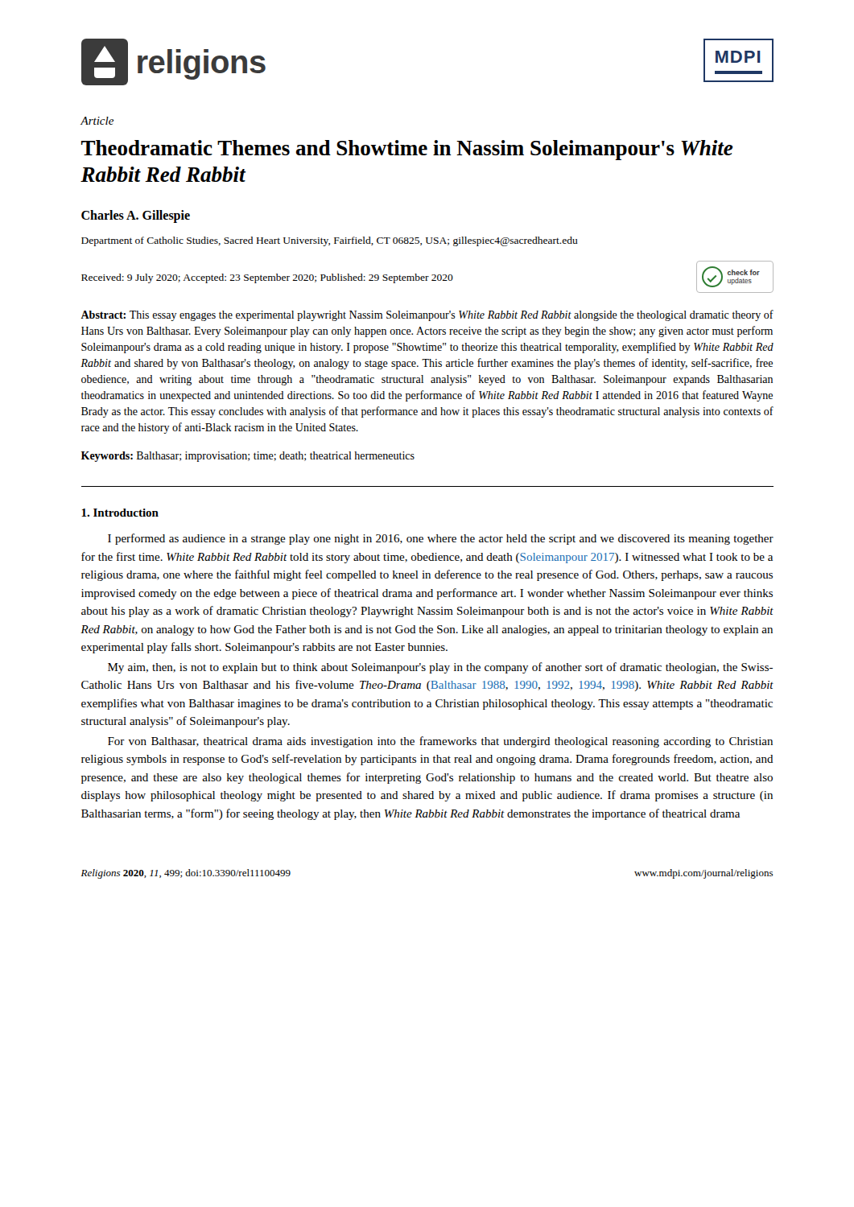religions
MDPI
Article
Theodramatic Themes and Showtime in Nassim Soleimanpour's White Rabbit Red Rabbit
Charles A. Gillespie
Department of Catholic Studies, Sacred Heart University, Fairfield, CT 06825, USA; gillespiec4@sacredheart.edu
Received: 9 July 2020; Accepted: 23 September 2020; Published: 29 September 2020
check forupdates
Abstract: This essay engages the experimental playwright Nassim Soleimanpour's White Rabbit Red Rabbit alongside the theological dramatic theory of Hans Urs von Balthasar. Every Soleimanpour play can only happen once. Actors receive the script as they begin the show; any given actor must perform Soleimanpour's drama as a cold reading unique in history. I propose "Showtime" to theorize this theatrical temporality, exemplified by White Rabbit Red Rabbit and shared by von Balthasar's theology, on analogy to stage space. This article further examines the play's themes of identity, self-sacrifice, free obedience, and writing about time through a "theodramatic structural analysis" keyed to von Balthasar. Soleimanpour expands Balthasarian theodramatics in unexpected and unintended directions. So too did the performance of White Rabbit Red Rabbit I attended in 2016 that featured Wayne Brady as the actor. This essay concludes with analysis of that performance and how it places this essay's theodramatic structural analysis into contexts of race and the history of anti-Black racism in the United States.
Keywords: Balthasar; improvisation; time; death; theatrical hermeneutics
1. Introduction
I performed as audience in a strange play one night in 2016, one where the actor held the script and we discovered its meaning together for the first time. White Rabbit Red Rabbit told its story about time, obedience, and death (Soleimanpour 2017). I witnessed what I took to be a religious drama, one where the faithful might feel compelled to kneel in deference to the real presence of God. Others, perhaps, saw a raucous improvised comedy on the edge between a piece of theatrical drama and performance art. I wonder whether Nassim Soleimanpour ever thinks about his play as a work of dramatic Christian theology? Playwright Nassim Soleimanpour both is and is not the actor's voice in White Rabbit Red Rabbit, on analogy to how God the Father both is and is not God the Son. Like all analogies, an appeal to trinitarian theology to explain an experimental play falls short. Soleimanpour's rabbits are not Easter bunnies.
My aim, then, is not to explain but to think about Soleimanpour's play in the company of another sort of dramatic theologian, the Swiss-Catholic Hans Urs von Balthasar and his five-volume Theo-Drama (Balthasar 1988, 1990, 1992, 1994, 1998). White Rabbit Red Rabbit exemplifies what von Balthasar imagines to be drama's contribution to a Christian philosophical theology. This essay attempts a "theodramatic structural analysis" of Soleimanpour's play.
For von Balthasar, theatrical drama aids investigation into the frameworks that undergird theological reasoning according to Christian religious symbols in response to God's self-revelation by participants in that real and ongoing drama. Drama foregrounds freedom, action, and presence, and these are also key theological themes for interpreting God's relationship to humans and the created world. But theatre also displays how philosophical theology might be presented to and shared by a mixed and public audience. If drama promises a structure (in Balthasarian terms, a "form") for seeing theology at play, then White Rabbit Red Rabbit demonstrates the importance of theatrical drama
Religions 2020, 11, 499; doi:10.3390/rel11100499
www.mdpi.com/journal/religions